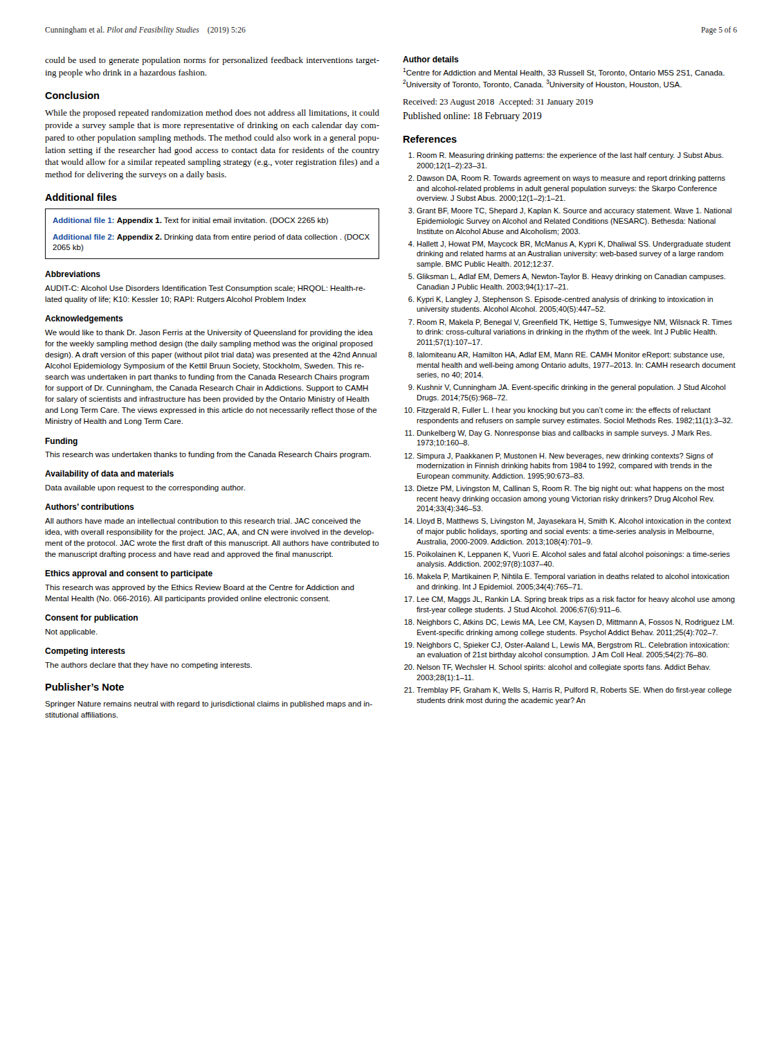Cunningham et al. Pilot and Feasibility Studies (2019) 5:26
Page 5 of 6
could be used to generate population norms for personalized feedback interventions targeting people who drink in a hazardous fashion.
Conclusion
While the proposed repeated randomization method does not address all limitations, it could provide a survey sample that is more representative of drinking on each calendar day compared to other population sampling methods. The method could also work in a general population setting if the researcher had good access to contact data for residents of the country that would allow for a similar repeated sampling strategy (e.g., voter registration files) and a method for delivering the surveys on a daily basis.
Additional files
Additional file 1: Appendix 1. Text for initial email invitation. (DOCX 2265 kb)
Additional file 2: Appendix 2. Drinking data from entire period of data collection . (DOCX 2065 kb)
Abbreviations
AUDIT-C: Alcohol Use Disorders Identification Test Consumption scale; HRQOL: Health-related quality of life; K10: Kessler 10; RAPI: Rutgers Alcohol Problem Index
Acknowledgements
We would like to thank Dr. Jason Ferris at the University of Queensland for providing the idea for the weekly sampling method design (the daily sampling method was the original proposed design). A draft version of this paper (without pilot trial data) was presented at the 42nd Annual Alcohol Epidemiology Symposium of the Kettil Bruun Society, Stockholm, Sweden. This research was undertaken in part thanks to funding from the Canada Research Chairs program for support of Dr. Cunningham, the Canada Research Chair in Addictions. Support to CAMH for salary of scientists and infrastructure has been provided by the Ontario Ministry of Health and Long Term Care. The views expressed in this article do not necessarily reflect those of the Ministry of Health and Long Term Care.
Funding
This research was undertaken thanks to funding from the Canada Research Chairs program.
Availability of data and materials
Data available upon request to the corresponding author.
Authors’ contributions
All authors have made an intellectual contribution to this research trial. JAC conceived the idea, with overall responsibility for the project. JAC, AA, and CN were involved in the development of the protocol. JAC wrote the first draft of this manuscript. All authors have contributed to the manuscript drafting process and have read and approved the final manuscript.
Ethics approval and consent to participate
This research was approved by the Ethics Review Board at the Centre for Addiction and Mental Health (No. 066-2016). All participants provided online electronic consent.
Consent for publication
Not applicable.
Competing interests
The authors declare that they have no competing interests.
Publisher’s Note
Springer Nature remains neutral with regard to jurisdictional claims in published maps and institutional affiliations.
Author details
1Centre for Addiction and Mental Health, 33 Russell St, Toronto, Ontario M5S 2S1, Canada. 2University of Toronto, Toronto, Canada. 3University of Houston, Houston, USA.
Received: 23 August 2018 Accepted: 31 January 2019 Published online: 18 February 2019
References
Room R. Measuring drinking patterns: the experience of the last half century. J Subst Abus. 2000;12(1–2):23–31.
Dawson DA, Room R. Towards agreement on ways to measure and report drinking patterns and alcohol-related problems in adult general population surveys: the Skarpo Conference overview. J Subst Abus. 2000;12(1–2):1–21.
Grant BF, Moore TC, Shepard J, Kaplan K. Source and accuracy statement. Wave 1. National Epidemiologic Survey on Alcohol and Related Conditions (NESARC). Bethesda: National Institute on Alcohol Abuse and Alcoholism; 2003.
Hallett J, Howat PM, Maycock BR, McManus A, Kypri K, Dhaliwal SS. Undergraduate student drinking and related harms at an Australian university: web-based survey of a large random sample. BMC Public Health. 2012;12:37.
Gliksman L, Adlaf EM, Demers A, Newton-Taylor B. Heavy drinking on Canadian campuses. Canadian J Public Health. 2003;94(1):17–21.
Kypri K, Langley J, Stephenson S. Episode-centred analysis of drinking to intoxication in university students. Alcohol Alcohol. 2005;40(5):447–52.
Room R, Makela P, Benegal V, Greenfield TK, Hettige S, Tumwesigye NM, Wilsnack R. Times to drink: cross-cultural variations in drinking in the rhythm of the week. Int J Public Health. 2011;57(1):107–17.
Ialomiteanu AR, Hamilton HA, Adlaf EM, Mann RE. CAMH Monitor eReport: substance use, mental health and well-being among Ontario adults, 1977–2013. In: CAMH research document series, no 40; 2014.
Kushnir V, Cunningham JA. Event-specific drinking in the general population. J Stud Alcohol Drugs. 2014;75(6):968–72.
Fitzgerald R, Fuller L. I hear you knocking but you can’t come in: the effects of reluctant respondents and refusers on sample survey estimates. Sociol Methods Res. 1982;11(1):3–32.
Dunkelberg W, Day G. Nonresponse bias and callbacks in sample surveys. J Mark Res. 1973;10:160–8.
Simpura J, Paakkanen P, Mustonen H. New beverages, new drinking contexts? Signs of modernization in Finnish drinking habits from 1984 to 1992, compared with trends in the European community. Addiction. 1995;90:673–83.
Dietze PM, Livingston M, Callinan S, Room R. The big night out: what happens on the most recent heavy drinking occasion among young Victorian risky drinkers? Drug Alcohol Rev. 2014;33(4):346–53.
Lloyd B, Matthews S, Livingston M, Jayasekara H, Smith K. Alcohol intoxication in the context of major public holidays, sporting and social events: a time-series analysis in Melbourne, Australia, 2000-2009. Addiction. 2013;108(4):701–9.
Poikolainen K, Leppanen K, Vuori E. Alcohol sales and fatal alcohol poisonings: a time-series analysis. Addiction. 2002;97(8):1037–40.
Makela P, Martikainen P, Nihtila E. Temporal variation in deaths related to alcohol intoxication and drinking. Int J Epidemiol. 2005;34(4):765–71.
Lee CM, Maggs JL, Rankin LA. Spring break trips as a risk factor for heavy alcohol use among first-year college students. J Stud Alcohol. 2006;67(6):911–6.
Neighbors C, Atkins DC, Lewis MA, Lee CM, Kaysen D, Mittmann A, Fossos N, Rodriguez LM. Event-specific drinking among college students. Psychol Addict Behav. 2011;25(4):702–7.
Neighbors C, Spieker CJ, Oster-Aaland L, Lewis MA, Bergstrom RL. Celebration intoxication: an evaluation of 21st birthday alcohol consumption. J Am Coll Heal. 2005;54(2):76–80.
Nelson TF, Wechsler H. School spirits: alcohol and collegiate sports fans. Addict Behav. 2003;28(1):1–11.
Tremblay PF, Graham K, Wells S, Harris R, Pulford R, Roberts SE. When do first-year college students drink most during the academic year? An